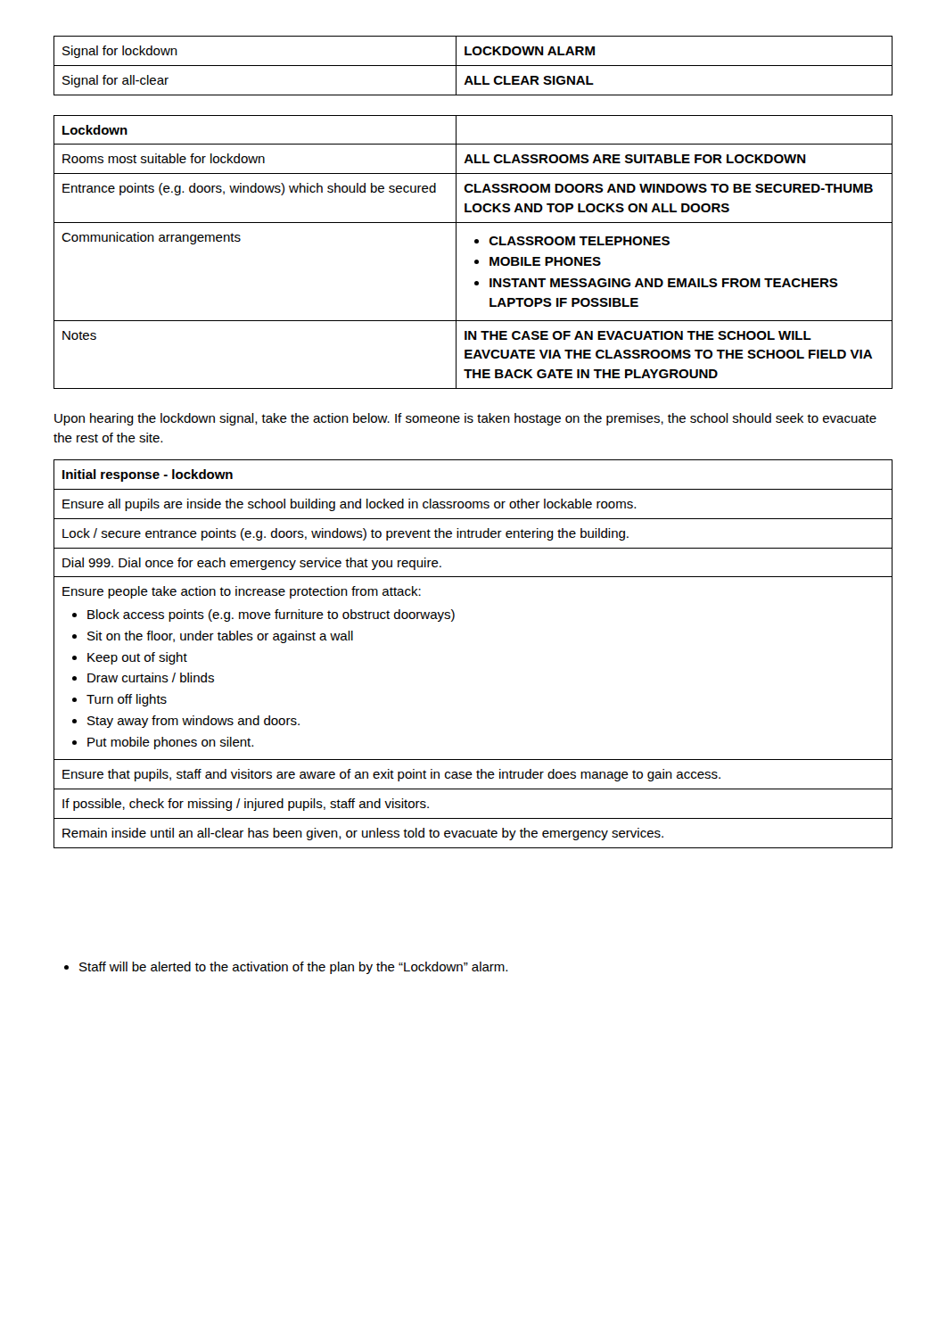| Signal for lockdown | LOCKDOWN ALARM |
| Signal for all-clear | ALL CLEAR SIGNAL |
| Lockdown | |
| Rooms most suitable for lockdown | ALL CLASSROOMS ARE SUITABLE FOR LOCKDOWN |
| Entrance points (e.g. doors, windows) which should be secured | CLASSROOM DOORS AND WINDOWS TO BE SECURED-THUMB LOCKS AND TOP LOCKS ON ALL DOORS |
| Communication arrangements | CLASSROOM TELEPHONES MOBILE PHONES INSTANT MESSAGING AND EMAILS FROM TEACHERS LAPTOPS IF POSSIBLE |
| Notes | IN THE CASE OF AN EVACUATION THE SCHOOL WILL EAVCUATE VIA THE CLASSROOMS TO THE SCHOOL FIELD VIA THE BACK GATE IN THE PLAYGROUND |
Upon hearing the lockdown signal, take the action below. If someone is taken hostage on the premises, the school should seek to evacuate the rest of the site.
| Initial response - lockdown |
| Ensure all pupils are inside the school building and locked in classrooms or other lockable rooms. |
| Lock / secure entrance points (e.g. doors, windows) to prevent the intruder entering the building. |
| Dial 999. Dial once for each emergency service that you require. |
| Ensure people take action to increase protection from attack: Block access points (e.g. move furniture to obstruct doorways) Sit on the floor, under tables or against a wall Keep out of sight Draw curtains / blinds Turn off lights Stay away from windows and doors. Put mobile phones on silent. |
| Ensure that pupils, staff and visitors are aware of an exit point in case the intruder does manage to gain access. |
| If possible, check for missing / injured pupils, staff and visitors. |
| Remain inside until an all-clear has been given, or unless told to evacuate by the emergency services. |
Staff will be alerted to the activation of the plan by the “Lockdown” alarm.